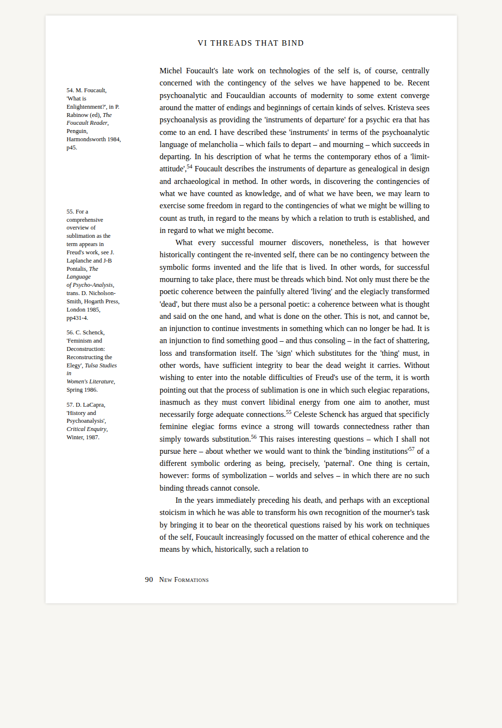VI THREADS THAT BIND
54. M. Foucault,
'What is
Enlightenment?', in P.
Rabinow (ed), The
Foucault Reader,
Penguin,
Harmondsworth 1984,
p45.
55. For a
comprehensive
overview of
sublimation as the
term appears in
Freud's work, see J.
Laplanche and J-B
Pontalis, The Language
of Psycho-Analysis,
trans. D. Nicholson-
Smith, Hogarth Press,
London 1985,
pp431-4.
56. C. Schenck,
'Feminism and
Deconstruction:
Reconstructing the
Elegy', Tulsa Studies in
Women's Literature,
Spring 1986.
57. D. LaCapra,
'History and
Psychoanalysis',
Critical Enquiry,
Winter, 1987.
Michel Foucault's late work on technologies of the self is, of course, centrally concerned with the contingency of the selves we have happened to be. Recent psychoanalytic and Foucauldian accounts of modernity to some extent converge around the matter of endings and beginnings of certain kinds of selves. Kristeva sees psychoanalysis as providing the 'instruments of departure' for a psychic era that has come to an end. I have described these 'instruments' in terms of the psychoanalytic language of melancholia – which fails to depart – and mourning – which succeeds in departing. In his description of what he terms the contemporary ethos of a 'limit-attitude',54 Foucault describes the instruments of departure as genealogical in design and archaeological in method. In other words, in discovering the contingencies of what we have counted as knowledge, and of what we have been, we may learn to exercise some freedom in regard to the contingencies of what we might be willing to count as truth, in regard to the means by which a relation to truth is established, and in regard to what we might become.
What every successful mourner discovers, nonetheless, is that however historically contingent the re-invented self, there can be no contingency between the symbolic forms invented and the life that is lived. In other words, for successful mourning to take place, there must be threads which bind. Not only must there be the poetic coherence between the painfully altered 'living' and the elegiacly transformed 'dead', but there must also be a personal poetic: a coherence between what is thought and said on the one hand, and what is done on the other. This is not, and cannot be, an injunction to continue investments in something which can no longer be had. It is an injunction to find something good – and thus consoling – in the fact of shattering, loss and transformation itself. The 'sign' which substitutes for the 'thing' must, in other words, have sufficient integrity to bear the dead weight it carries. Without wishing to enter into the notable difficulties of Freud's use of the term, it is worth pointing out that the process of sublimation is one in which such elegiac reparations, inasmuch as they must convert libidinal energy from one aim to another, must necessarily forge adequate connections.55 Celeste Schenck has argued that specificly feminine elegiac forms evince a strong will towards connectedness rather than simply towards substitution.56 This raises interesting questions – which I shall not pursue here – about whether we would want to think the 'binding institutions'57 of a different symbolic ordering as being, precisely, 'paternal'. One thing is certain, however: forms of symbolization – worlds and selves – in which there are no such binding threads cannot console.
In the years immediately preceding his death, and perhaps with an exceptional stoicism in which he was able to transform his own recognition of the mourner's task by bringing it to bear on the theoretical questions raised by his work on techniques of the self, Foucault increasingly focussed on the matter of ethical coherence and the means by which, historically, such a relation to
90 New Formations